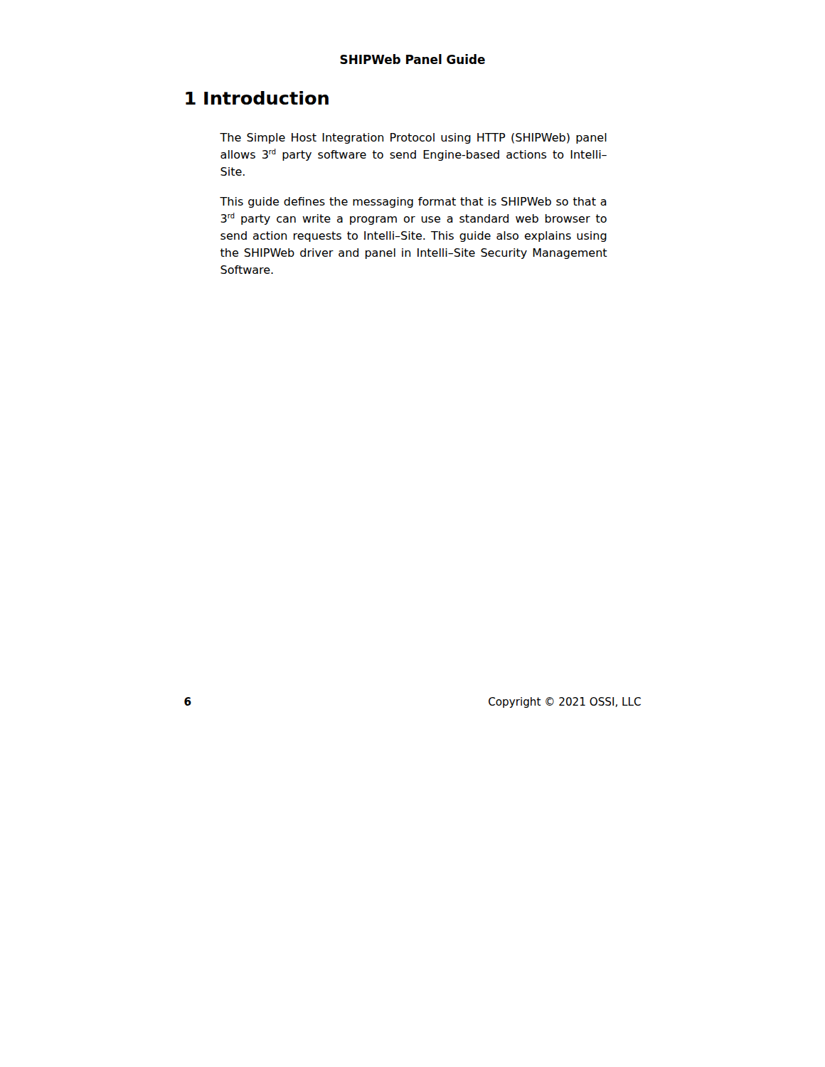SHIPWeb Panel Guide
1 Introduction
The Simple Host Integration Protocol using HTTP (SHIPWeb) panel allows 3rd party software to send Engine-based actions to Intelli–Site.
This guide defines the messaging format that is SHIPWeb so that a 3rd party can write a program or use a standard web browser to send action requests to Intelli–Site. This guide also explains using the SHIPWeb driver and panel in Intelli–Site Security Management Software.
6 Copyright © 2021 OSSI, LLC